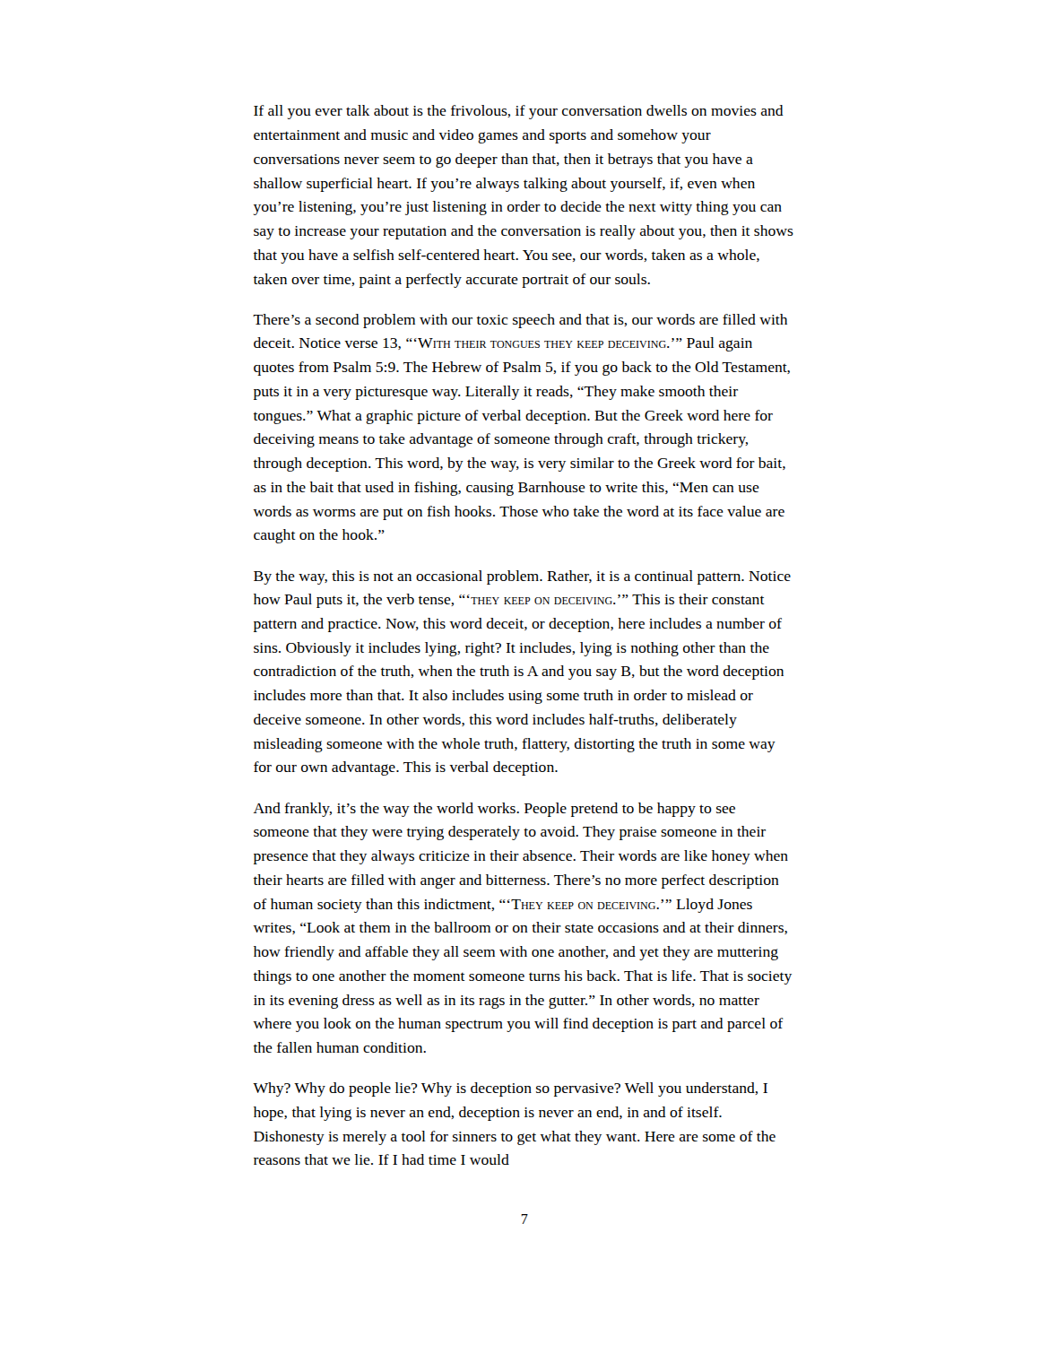If all you ever talk about is the frivolous, if your conversation dwells on movies and entertainment and music and video games and sports and somehow your conversations never seem to go deeper than that, then it betrays that you have a shallow superficial heart. If you’re always talking about yourself, if, even when you’re listening, you’re just listening in order to decide the next witty thing you can say to increase your reputation and the conversation is really about you, then it shows that you have a selfish self-centered heart. You see, our words, taken as a whole, taken over time, paint a perfectly accurate portrait of our souls.
There’s a second problem with our toxic speech and that is, our words are filled with deceit. Notice verse 13, “‘With their tongues they keep deceiving.’” Paul again quotes from Psalm 5:9. The Hebrew of Psalm 5, if you go back to the Old Testament, puts it in a very picturesque way. Literally it reads, “They make smooth their tongues.” What a graphic picture of verbal deception. But the Greek word here for deceiving means to take advantage of someone through craft, through trickery, through deception. This word, by the way, is very similar to the Greek word for bait, as in the bait that used in fishing, causing Barnhouse to write this, “Men can use words as worms are put on fish hooks. Those who take the word at its face value are caught on the hook.”
By the way, this is not an occasional problem. Rather, it is a continual pattern. Notice how Paul puts it, the verb tense, “‘they keep on deceiving.’” This is their constant pattern and practice. Now, this word deceit, or deception, here includes a number of sins. Obviously it includes lying, right? It includes, lying is nothing other than the contradiction of the truth, when the truth is A and you say B, but the word deception includes more than that. It also includes using some truth in order to mislead or deceive someone. In other words, this word includes half-truths, deliberately misleading someone with the whole truth, flattery, distorting the truth in some way for our own advantage. This is verbal deception.
And frankly, it’s the way the world works. People pretend to be happy to see someone that they were trying desperately to avoid. They praise someone in their presence that they always criticize in their absence. Their words are like honey when their hearts are filled with anger and bitterness. There’s no more perfect description of human society than this indictment, “‘They keep on deceiving.’” Lloyd Jones writes, “Look at them in the ballroom or on their state occasions and at their dinners, how friendly and affable they all seem with one another, and yet they are muttering things to one another the moment someone turns his back. That is life. That is society in its evening dress as well as in its rags in the gutter.” In other words, no matter where you look on the human spectrum you will find deception is part and parcel of the fallen human condition.
Why? Why do people lie? Why is deception so pervasive? Well you understand, I hope, that lying is never an end, deception is never an end, in and of itself. Dishonesty is merely a tool for sinners to get what they want. Here are some of the reasons that we lie. If I had time I would
7